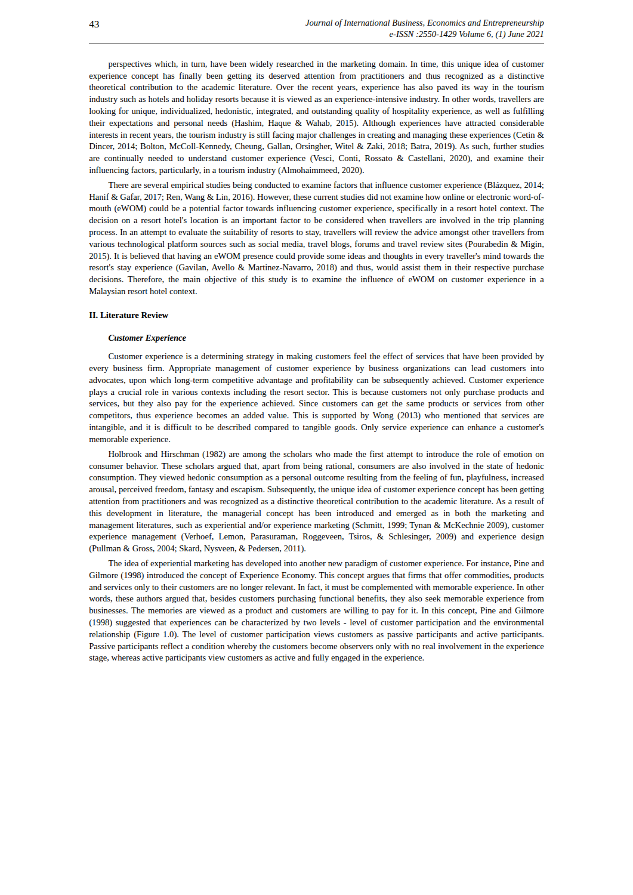43
Journal of International Business, Economics and Entrepreneurship
e-ISSN :2550-1429 Volume 6, (1) June 2021
perspectives which, in turn, have been widely researched in the marketing domain. In time, this unique idea of customer experience concept has finally been getting its deserved attention from practitioners and thus recognized as a distinctive theoretical contribution to the academic literature. Over the recent years, experience has also paved its way in the tourism industry such as hotels and holiday resorts because it is viewed as an experience-intensive industry. In other words, travellers are looking for unique, individualized, hedonistic, integrated, and outstanding quality of hospitality experience, as well as fulfilling their expectations and personal needs (Hashim, Haque & Wahab, 2015). Although experiences have attracted considerable interests in recent years, the tourism industry is still facing major challenges in creating and managing these experiences (Cetin & Dincer, 2014; Bolton, McColl-Kennedy, Cheung, Gallan, Orsingher, Witel & Zaki, 2018; Batra, 2019). As such, further studies are continually needed to understand customer experience (Vesci, Conti, Rossato & Castellani, 2020), and examine their influencing factors, particularly, in a tourism industry (Almohaimmeed, 2020).
There are several empirical studies being conducted to examine factors that influence customer experience (Blázquez, 2014; Hanif & Gafar, 2017; Ren, Wang & Lin, 2016). However, these current studies did not examine how online or electronic word-of-mouth (eWOM) could be a potential factor towards influencing customer experience, specifically in a resort hotel context. The decision on a resort hotel's location is an important factor to be considered when travellers are involved in the trip planning process. In an attempt to evaluate the suitability of resorts to stay, travellers will review the advice amongst other travellers from various technological platform sources such as social media, travel blogs, forums and travel review sites (Pourabedin & Migin, 2015). It is believed that having an eWOM presence could provide some ideas and thoughts in every traveller's mind towards the resort's stay experience (Gavilan, Avello & Martinez-Navarro, 2018) and thus, would assist them in their respective purchase decisions. Therefore, the main objective of this study is to examine the influence of eWOM on customer experience in a Malaysian resort hotel context.
II. Literature Review
Customer Experience
Customer experience is a determining strategy in making customers feel the effect of services that have been provided by every business firm. Appropriate management of customer experience by business organizations can lead customers into advocates, upon which long-term competitive advantage and profitability can be subsequently achieved. Customer experience plays a crucial role in various contexts including the resort sector. This is because customers not only purchase products and services, but they also pay for the experience achieved. Since customers can get the same products or services from other competitors, thus experience becomes an added value. This is supported by Wong (2013) who mentioned that services are intangible, and it is difficult to be described compared to tangible goods. Only service experience can enhance a customer's memorable experience.
Holbrook and Hirschman (1982) are among the scholars who made the first attempt to introduce the role of emotion on consumer behavior. These scholars argued that, apart from being rational, consumers are also involved in the state of hedonic consumption. They viewed hedonic consumption as a personal outcome resulting from the feeling of fun, playfulness, increased arousal, perceived freedom, fantasy and escapism. Subsequently, the unique idea of customer experience concept has been getting attention from practitioners and was recognized as a distinctive theoretical contribution to the academic literature. As a result of this development in literature, the managerial concept has been introduced and emerged as in both the marketing and management literatures, such as experiential and/or experience marketing (Schmitt, 1999; Tynan & McKechnie 2009), customer experience management (Verhoef, Lemon, Parasuraman, Roggeveen, Tsiros, & Schlesinger, 2009) and experience design (Pullman & Gross, 2004; Skard, Nysveen, & Pedersen, 2011).
The idea of experiential marketing has developed into another new paradigm of customer experience. For instance, Pine and Gilmore (1998) introduced the concept of Experience Economy. This concept argues that firms that offer commodities, products and services only to their customers are no longer relevant. In fact, it must be complemented with memorable experience. In other words, these authors argued that, besides customers purchasing functional benefits, they also seek memorable experience from businesses. The memories are viewed as a product and customers are willing to pay for it. In this concept, Pine and Gilmore (1998) suggested that experiences can be characterized by two levels - level of customer participation and the environmental relationship (Figure 1.0). The level of customer participation views customers as passive participants and active participants. Passive participants reflect a condition whereby the customers become observers only with no real involvement in the experience stage, whereas active participants view customers as active and fully engaged in the experience.